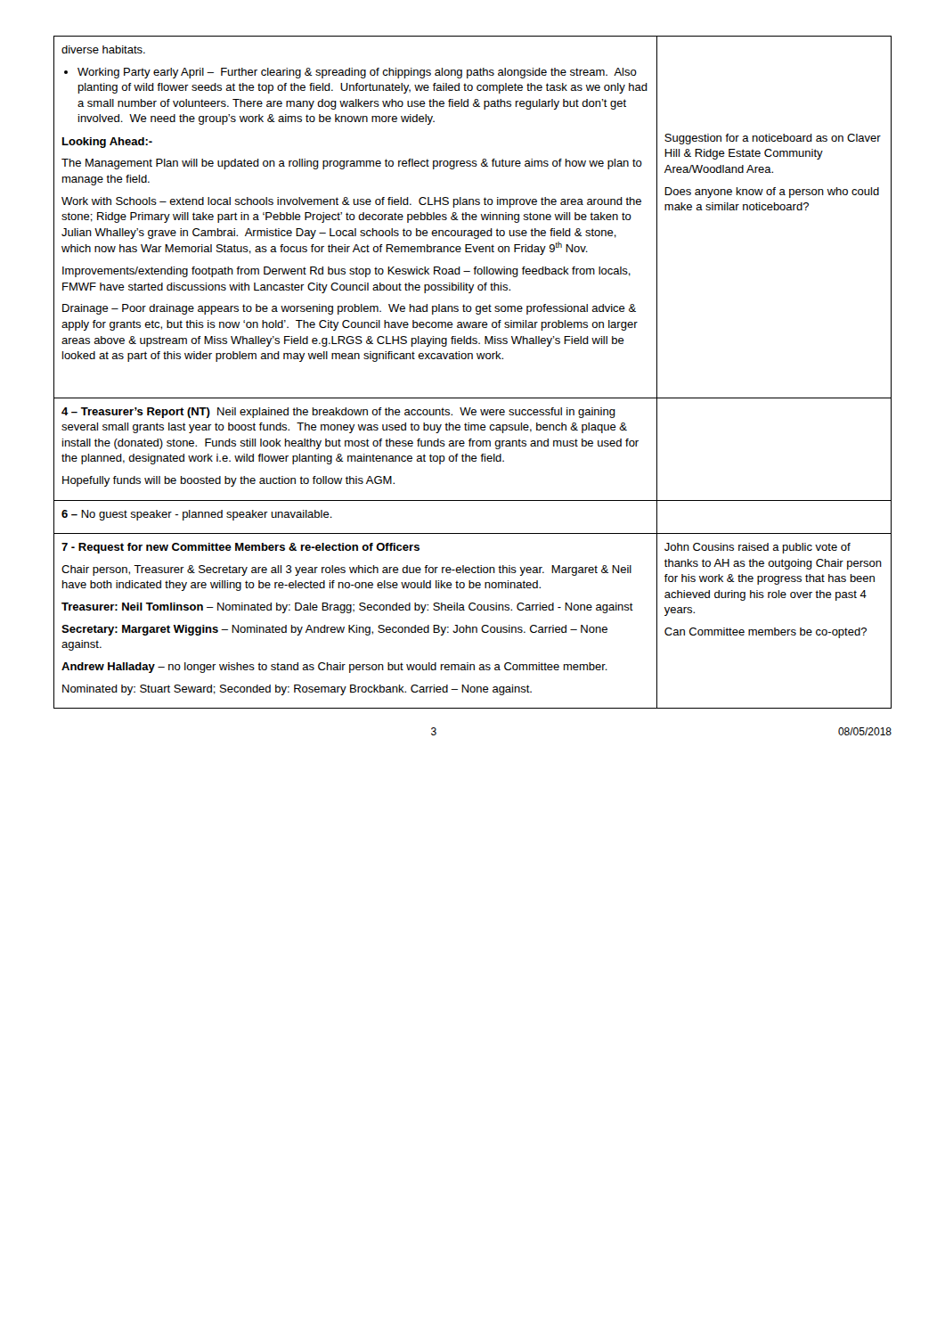| diverse habitats. Working Party early April – Further clearing & spreading of chippings along paths alongside the stream. Also planting of wild flower seeds at the top of the field. Unfortunately, we failed to complete the task as we only had a small number of volunteers. There are many dog walkers who use the field & paths regularly but don’t get involved. We need the group’s work & aims to be known more widely. Looking Ahead:- The Management Plan will be updated on a rolling programme to reflect progress & future aims of how we plan to manage the field. Work with Schools – extend local schools involvement & use of field. CLHS plans to improve the area around the stone; Ridge Primary will take part in a ‘Pebble Project’ to decorate pebbles & the winning stone will be taken to Julian Whalley’s grave in Cambrai. Armistice Day – Local schools to be encouraged to use the field & stone, which now has War Memorial Status, as a focus for their Act of Remembrance Event on Friday 9 th Nov. Improvements/extending footpath from Derwent Rd bus stop to Keswick Road – following feedback from locals, FMWF have started discussions with Lancaster City Council about the possibility of this. Drainage – Poor drainage appears to be a worsening problem. We had plans to get some professional advice & apply for grants etc, but this is now ‘on hold’. The City Council have become aware of similar problems on larger areas above & upstream of Miss Whalley’s Field e.g.LRGS & CLHS playing fields. Miss Whalley’s Field will be looked at as part of this wider problem and may well mean significant excavation work. | Suggestion for a noticeboard as on Claver Hill & Ridge Estate Community Area/Woodland Area. Does anyone know of a person who could make a similar noticeboard? |
| 4 – Treasurer’s Report (NT) Neil explained the breakdown of the accounts. We were successful in gaining several small grants last year to boost funds. The money was used to buy the time capsule, bench & plaque & install the (donated) stone. Funds still look healthy but most of these funds are from grants and must be used for the planned, designated work i.e. wild flower planting & maintenance at top of the field. Hopefully funds will be boosted by the auction to follow this AGM. | |
| 6 – No guest speaker - planned speaker unavailable. | |
| 7 - Request for new Committee Members & re-election of Officers Chair person, Treasurer & Secretary are all 3 year roles which are due for re-election this year. Margaret & Neil have both indicated they are willing to be re-elected if no-one else would like to be nominated. Treasurer: Neil Tomlinson – Nominated by: Dale Bragg; Seconded by: Sheila Cousins. Carried - None against Secretary: Margaret Wiggins – Nominated by Andrew King, Seconded By: John Cousins. Carried – None against. Andrew Halladay – no longer wishes to stand as Chair person but would remain as a Committee member. Nominated by: Stuart Seward; Seconded by: Rosemary Brockbank. Carried – None against. | John Cousins raised a public vote of thanks to AH as the outgoing Chair person for his work & the progress that has been achieved during his role over the past 4 years. Can Committee members be co-opted? |
3 08/05/2018